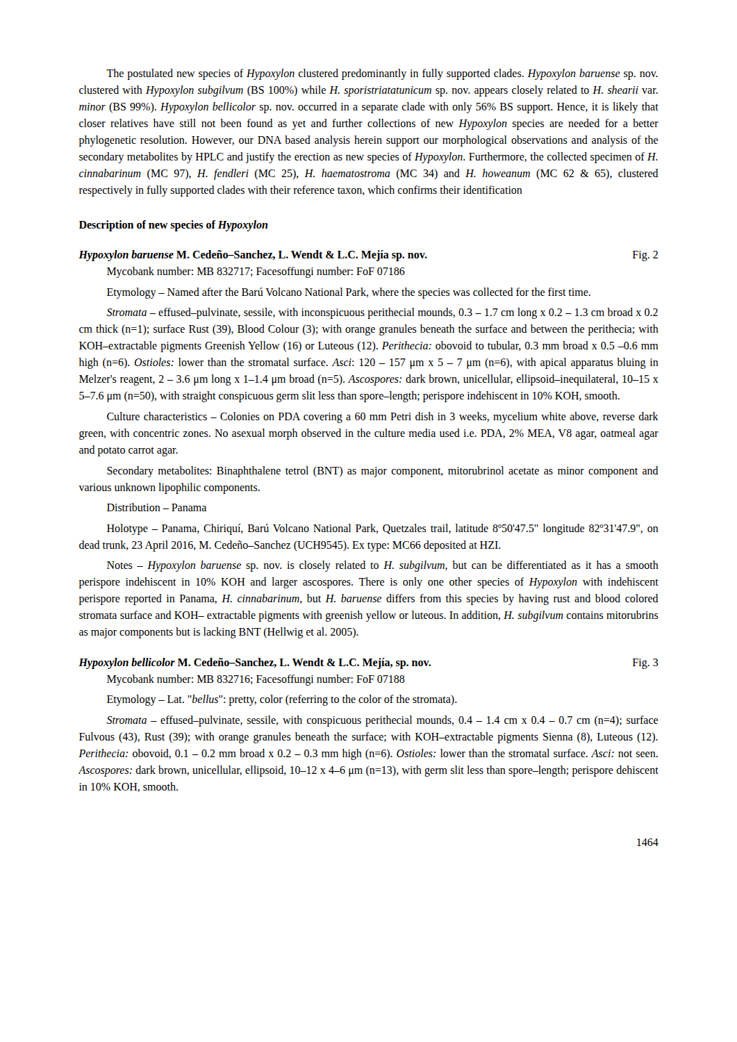The postulated new species of Hypoxylon clustered predominantly in fully supported clades. Hypoxylon baruense sp. nov. clustered with Hypoxylon subgilvum (BS 100%) while H. sporistriatatunicum sp. nov. appears closely related to H. shearii var. minor (BS 99%). Hypoxylon bellicolor sp. nov. occurred in a separate clade with only 56% BS support. Hence, it is likely that closer relatives have still not been found as yet and further collections of new Hypoxylon species are needed for a better phylogenetic resolution. However, our DNA based analysis herein support our morphological observations and analysis of the secondary metabolites by HPLC and justify the erection as new species of Hypoxylon. Furthermore, the collected specimen of H. cinnabarinum (MC 97), H. fendleri (MC 25), H. haematostroma (MC 34) and H. howeanum (MC 62 & 65), clustered respectively in fully supported clades with their reference taxon, which confirms their identification
Description of new species of Hypoxylon
Fig. 2 Hypoxylon baruense M. Cedeño–Sanchez, L. Wendt & L.C. Mejía sp. nov.
Mycobank number: MB 832717; Facesoffungi number: FoF 07186
Etymology – Named after the Barú Volcano National Park, where the species was collected for the first time.
Stromata – effused–pulvinate, sessile, with inconspicuous perithecial mounds, 0.3 – 1.7 cm long x 0.2 – 1.3 cm broad x 0.2 cm thick (n=1); surface Rust (39), Blood Colour (3); with orange granules beneath the surface and between the perithecia; with KOH–extractable pigments Greenish Yellow (16) or Luteous (12). Perithecia: obovoid to tubular, 0.3 mm broad x 0.5 –0.6 mm high (n=6). Ostioles: lower than the stromatal surface. Asci: 120 – 157 μm x 5 – 7 μm (n=6), with apical apparatus bluing in Melzer's reagent, 2 – 3.6 μm long x 1–1.4 μm broad (n=5). Ascospores: dark brown, unicellular, ellipsoid–inequilateral, 10–15 x 5–7.6 μm (n=50), with straight conspicuous germ slit less than spore–length; perispore indehiscent in 10% KOH, smooth.
Culture characteristics – Colonies on PDA covering a 60 mm Petri dish in 3 weeks, mycelium white above, reverse dark green, with concentric zones. No asexual morph observed in the culture media used i.e. PDA, 2% MEA, V8 agar, oatmeal agar and potato carrot agar.
Secondary metabolites: Binaphthalene tetrol (BNT) as major component, mitorubrinol acetate as minor component and various unknown lipophilic components.
Distribution – Panama
Holotype – Panama, Chiriquí, Barú Volcano National Park, Quetzales trail, latitude 8º50'47.5" longitude 82º31'47.9", on dead trunk, 23 April 2016, M. Cedeño–Sanchez (UCH9545). Ex type: MC66 deposited at HZI.
Notes – Hypoxylon baruense sp. nov. is closely related to H. subgilvum, but can be differentiated as it has a smooth perispore indehiscent in 10% KOH and larger ascospores. There is only one other species of Hypoxylon with indehiscent perispore reported in Panama, H. cinnabarinum, but H. baruense differs from this species by having rust and blood colored stromata surface and KOH– extractable pigments with greenish yellow or luteous. In addition, H. subgilvum contains mitorubrins as major components but is lacking BNT (Hellwig et al. 2005).
Fig. 3 Hypoxylon bellicolor M. Cedeño–Sanchez, L. Wendt & L.C. Mejía, sp. nov.
Mycobank number: MB 832716; Facesoffungi number: FoF 07188
Etymology – Lat. "bellus": pretty, color (referring to the color of the stromata).
Stromata – effused–pulvinate, sessile, with conspicuous perithecial mounds, 0.4 – 1.4 cm x 0.4 – 0.7 cm (n=4); surface Fulvous (43), Rust (39); with orange granules beneath the surface; with KOH–extractable pigments Sienna (8), Luteous (12). Perithecia: obovoid, 0.1 – 0.2 mm broad x 0.2 – 0.3 mm high (n=6). Ostioles: lower than the stromatal surface. Asci: not seen. Ascospores: dark brown, unicellular, ellipsoid, 10–12 x 4–6 μm (n=13), with germ slit less than spore–length; perispore dehiscent in 10% KOH, smooth.
1464